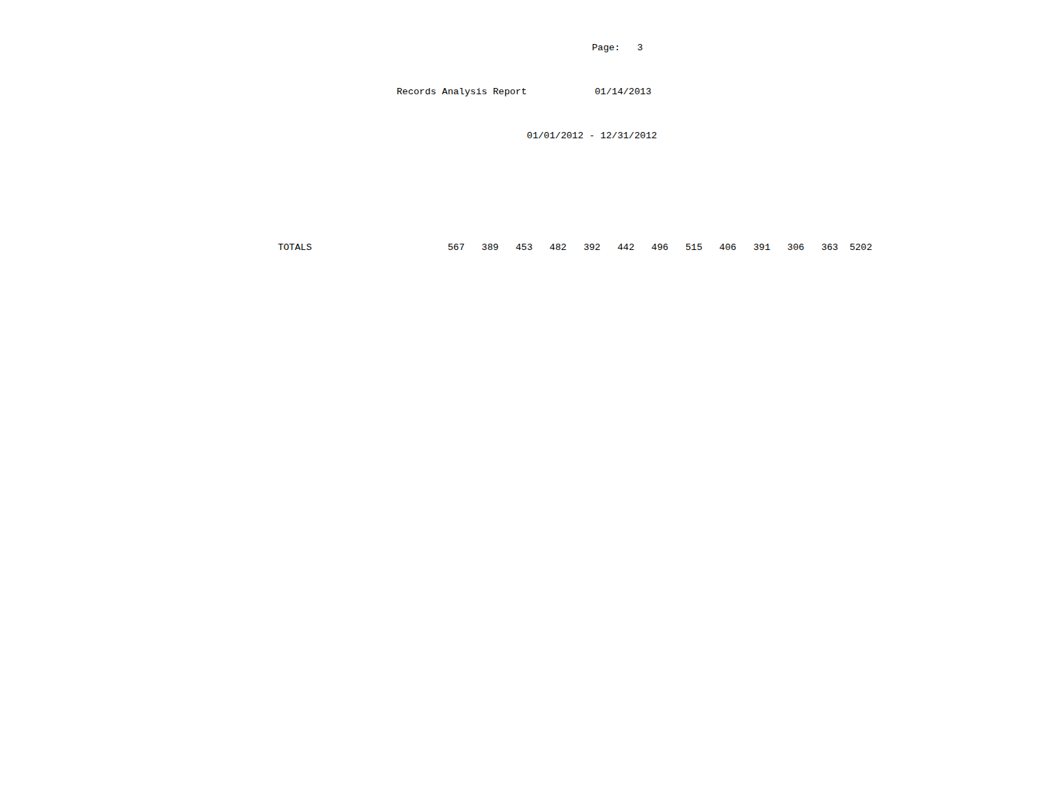Page: 3
Records Analysis Report 01/14/2013
01/01/2012 - 12/31/2012
TOTALS 567 389 453 482 392 442 496 515 406 391 306 363 5202